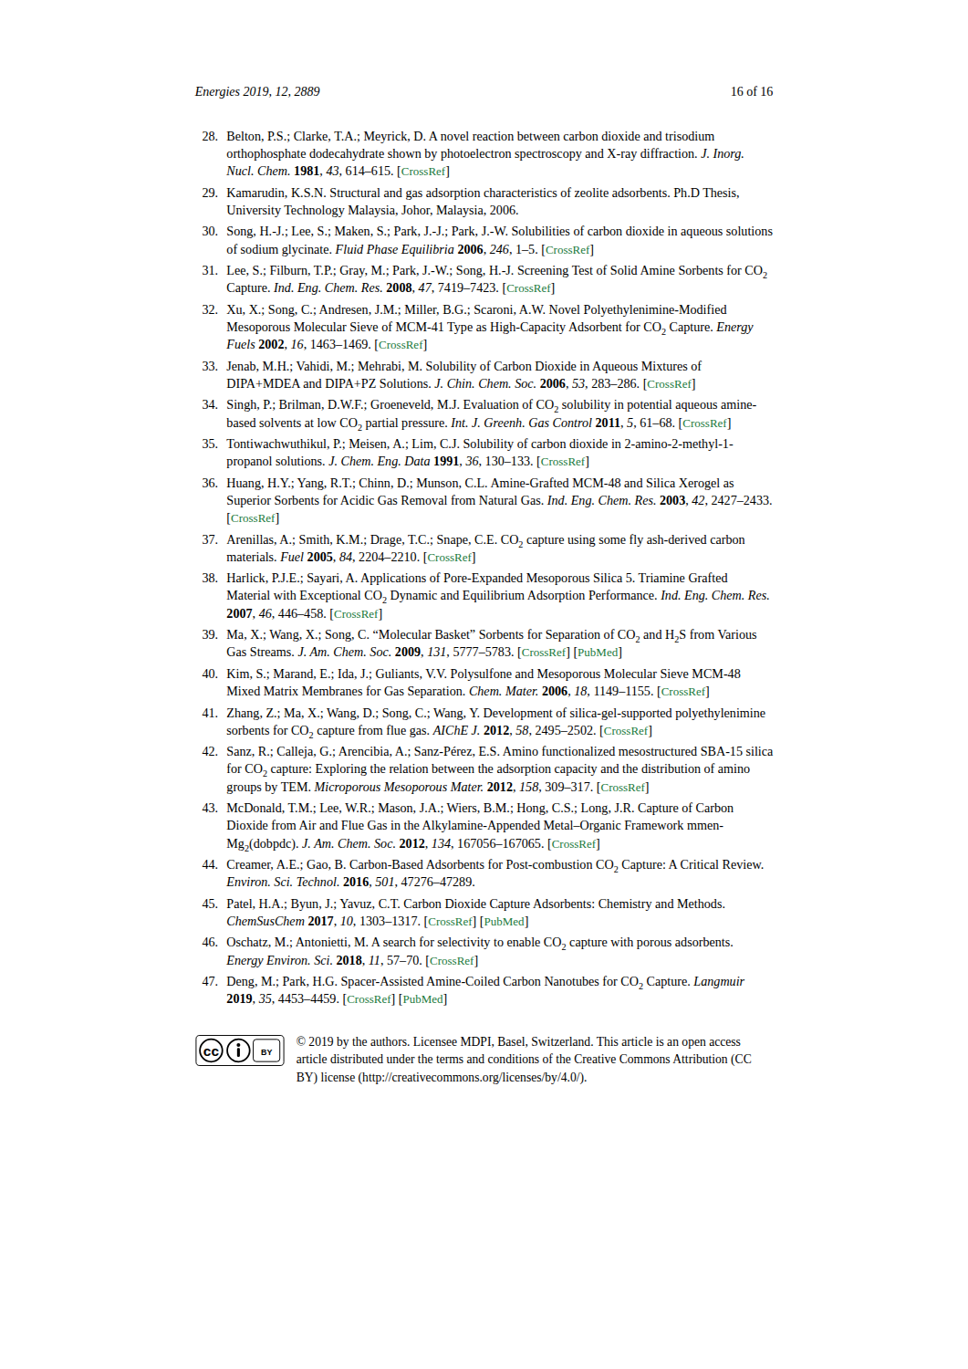Energies 2019, 12, 2889 16 of 16
Belton, P.S.; Clarke, T.A.; Meyrick, D. A novel reaction between carbon dioxide and trisodium orthophosphate dodecahydrate shown by photoelectron spectroscopy and X-ray diffraction. J. Inorg. Nucl. Chem. 1981, 43, 614–615. [CrossRef]
Kamarudin, K.S.N. Structural and gas adsorption characteristics of zeolite adsorbents. Ph.D Thesis, University Technology Malaysia, Johor, Malaysia, 2006.
Song, H.-J.; Lee, S.; Maken, S.; Park, J.-J.; Park, J.-W. Solubilities of carbon dioxide in aqueous solutions of sodium glycinate. Fluid Phase Equilibria 2006, 246, 1–5. [CrossRef]
Lee, S.; Filburn, T.P.; Gray, M.; Park, J.-W.; Song, H.-J. Screening Test of Solid Amine Sorbents for CO2 Capture. Ind. Eng. Chem. Res. 2008, 47, 7419–7423. [CrossRef]
Xu, X.; Song, C.; Andresen, J.M.; Miller, B.G.; Scaroni, A.W. Novel Polyethylenimine-Modified Mesoporous Molecular Sieve of MCM-41 Type as High-Capacity Adsorbent for CO2 Capture. Energy Fuels 2002, 16, 1463–1469. [CrossRef]
Jenab, M.H.; Vahidi, M.; Mehrabi, M. Solubility of Carbon Dioxide in Aqueous Mixtures of DIPA+MDEA and DIPA+PZ Solutions. J. Chin. Chem. Soc. 2006, 53, 283–286. [CrossRef]
Singh, P.; Brilman, D.W.F.; Groeneveld, M.J. Evaluation of CO2 solubility in potential aqueous amine-based solvents at low CO2 partial pressure. Int. J. Greenh. Gas Control 2011, 5, 61–68. [CrossRef]
Tontiwachwuthikul, P.; Meisen, A.; Lim, C.J. Solubility of carbon dioxide in 2-amino-2-methyl-1-propanol solutions. J. Chem. Eng. Data 1991, 36, 130–133. [CrossRef]
Huang, H.Y.; Yang, R.T.; Chinn, D.; Munson, C.L. Amine-Grafted MCM-48 and Silica Xerogel as Superior Sorbents for Acidic Gas Removal from Natural Gas. Ind. Eng. Chem. Res. 2003, 42, 2427–2433. [CrossRef]
Arenillas, A.; Smith, K.M.; Drage, T.C.; Snape, C.E. CO2 capture using some fly ash-derived carbon materials. Fuel 2005, 84, 2204–2210. [CrossRef]
Harlick, P.J.E.; Sayari, A. Applications of Pore-Expanded Mesoporous Silica 5. Triamine Grafted Material with Exceptional CO2 Dynamic and Equilibrium Adsorption Performance. Ind. Eng. Chem. Res. 2007, 46, 446–458. [CrossRef]
Ma, X.; Wang, X.; Song, C. “Molecular Basket” Sorbents for Separation of CO2 and H2S from Various Gas Streams. J. Am. Chem. Soc. 2009, 131, 5777–5783. [CrossRef] [PubMed]
Kim, S.; Marand, E.; Ida, J.; Guliants, V.V. Polysulfone and Mesoporous Molecular Sieve MCM-48 Mixed Matrix Membranes for Gas Separation. Chem. Mater. 2006, 18, 1149–1155. [CrossRef]
Zhang, Z.; Ma, X.; Wang, D.; Song, C.; Wang, Y. Development of silica-gel-supported polyethylenimine sorbents for CO2 capture from flue gas. AIChE J. 2012, 58, 2495–2502. [CrossRef]
Sanz, R.; Calleja, G.; Arencibia, A.; Sanz-Pérez, E.S. Amino functionalized mesostructured SBA-15 silica for CO2 capture: Exploring the relation between the adsorption capacity and the distribution of amino groups by TEM. Microporous Mesoporous Mater. 2012, 158, 309–317. [CrossRef]
McDonald, T.M.; Lee, W.R.; Mason, J.A.; Wiers, B.M.; Hong, C.S.; Long, J.R. Capture of Carbon Dioxide from Air and Flue Gas in the Alkylamine-Appended Metal–Organic Framework mmen-Mg2(dobpdc). J. Am. Chem. Soc. 2012, 134, 167056–167065. [CrossRef]
Creamer, A.E.; Gao, B. Carbon-Based Adsorbents for Post-combustion CO2 Capture: A Critical Review. Environ. Sci. Technol. 2016, 501, 47276–47289.
Patel, H.A.; Byun, J.; Yavuz, C.T. Carbon Dioxide Capture Adsorbents: Chemistry and Methods. ChemSusChem 2017, 10, 1303–1317. [CrossRef] [PubMed]
Oschatz, M.; Antonietti, M. A search for selectivity to enable CO2 capture with porous adsorbents. Energy Environ. Sci. 2018, 11, 57–70. [CrossRef]
Deng, M.; Park, H.G. Spacer-Assisted Amine-Coiled Carbon Nanotubes for CO2 Capture. Langmuir 2019, 35, 4453–4459. [CrossRef] [PubMed]
cc BY
© 2019 by the authors. Licensee MDPI, Basel, Switzerland. This article is an open access article distributed under the terms and conditions of the Creative Commons Attribution (CC BY) license (http://creativecommons.org/licenses/by/4.0/).